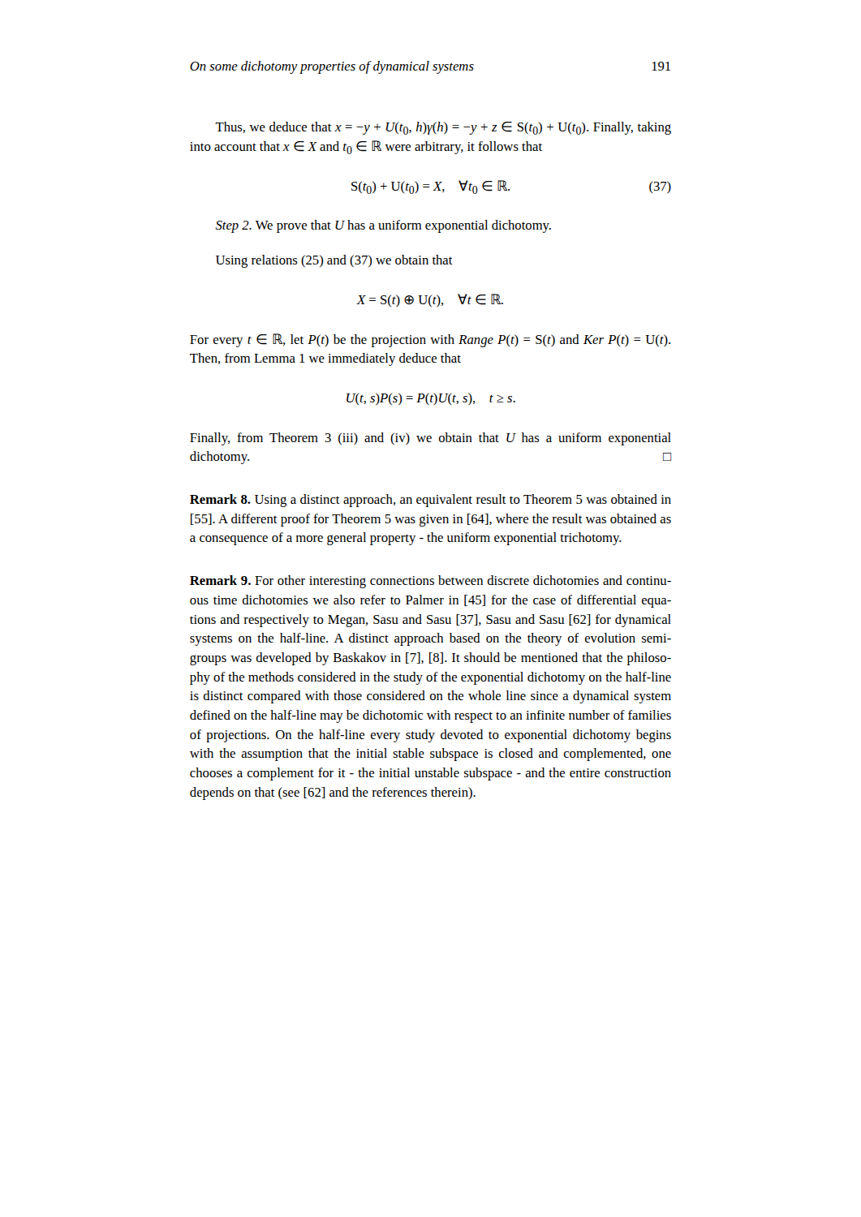On some dichotomy properties of dynamical systems 191
Thus, we deduce that x = −y + U(t0, h)γ(h) = −y + z ∈ S(t0) + U(t0). Finally, taking into account that x ∈ X and t0 ∈ ℝ were arbitrary, it follows that
S(t0) + U(t0) = X, ∀t0 ∈ ℝ. (37)
Step 2. We prove that U has a uniform exponential dichotomy.
Using relations (25) and (37) we obtain that
X = S(t) ⊕ U(t), ∀t ∈ ℝ.
For every t ∈ ℝ, let P(t) be the projection with Range P(t) = S(t) and Ker P(t) = U(t). Then, from Lemma 1 we immediately deduce that
U(t, s)P(s) = P(t)U(t, s), t ≥ s.
Finally, from Theorem 3 (iii) and (iv) we obtain that U has a uniform exponential dichotomy. □
Remark 8. Using a distinct approach, an equivalent result to Theorem 5 was obtained in [55]. A different proof for Theorem 5 was given in [64], where the result was obtained as a consequence of a more general property - the uniform exponential trichotomy.
Remark 9. For other interesting connections between discrete dichotomies and continuous time dichotomies we also refer to Palmer in [45] for the case of differential equations and respectively to Megan, Sasu and Sasu [37], Sasu and Sasu [62] for dynamical systems on the half-line. A distinct approach based on the theory of evolution semigroups was developed by Baskakov in [7], [8]. It should be mentioned that the philosophy of the methods considered in the study of the exponential dichotomy on the half-line is distinct compared with those considered on the whole line since a dynamical system defined on the half-line may be dichotomic with respect to an infinite number of families of projections. On the half-line every study devoted to exponential dichotomy begins with the assumption that the initial stable subspace is closed and complemented, one chooses a complement for it - the initial unstable subspace - and the entire construction depends on that (see [62] and the references therein).